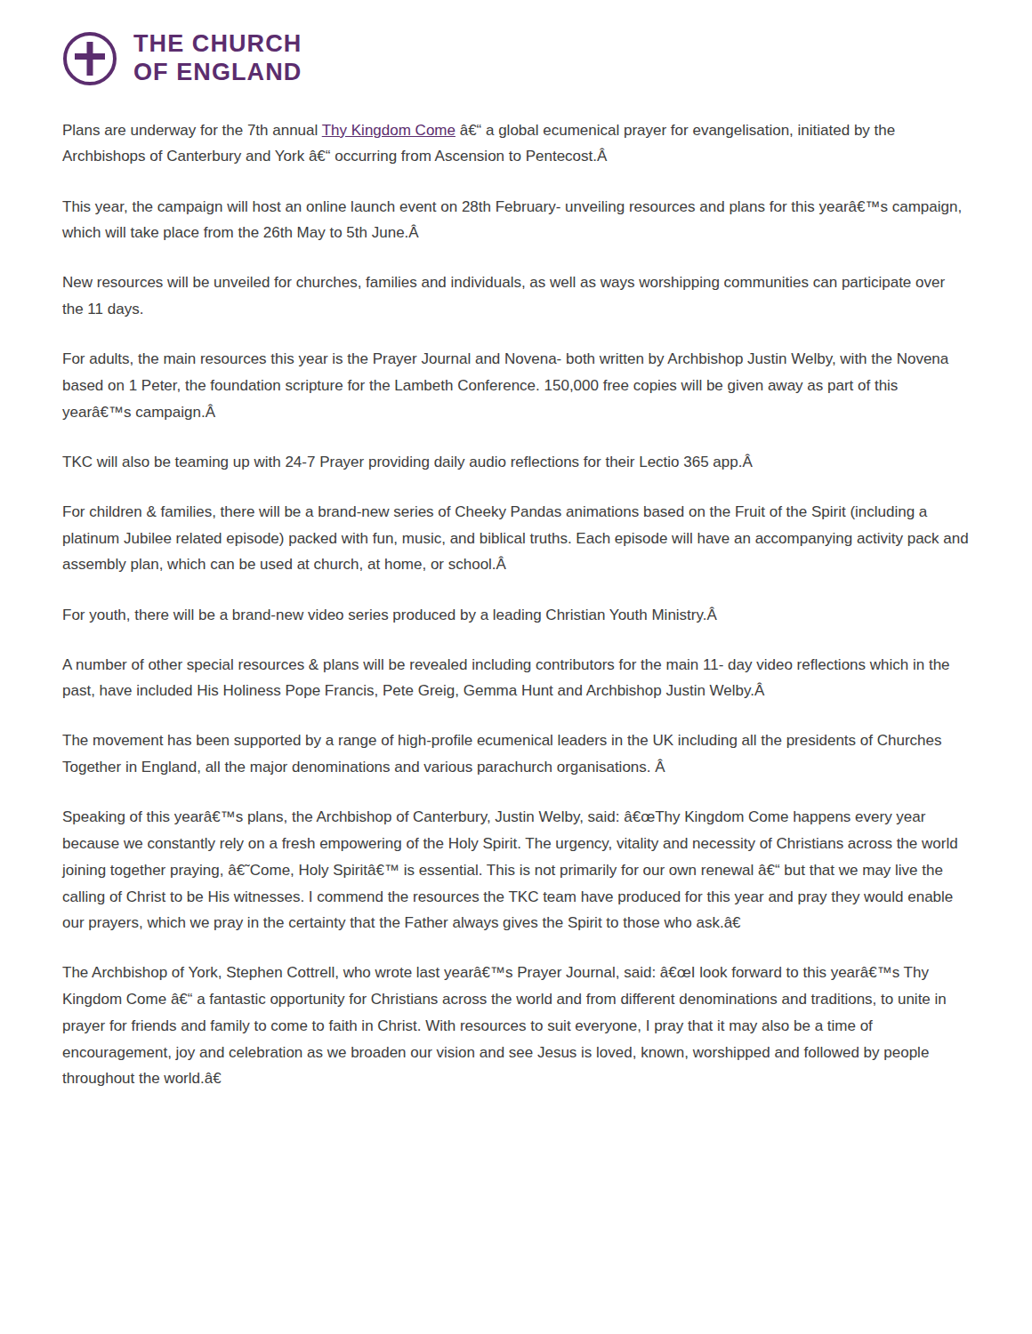The Church of England
Plans are underway for the 7th annual Thy Kingdom Come â€“ a global ecumenical prayer for evangelisation, initiated by the Archbishops of Canterbury and York â€“ occurring from Ascension to Pentecost.Â
This year, the campaign will host an online launch event on 28th February- unveiling resources and plans for this yearâ€™s campaign, which will take place from the 26th May to 5th June.Â
New resources will be unveiled for churches, families and individuals, as well as ways worshipping communities can participate over the 11 days.
For adults, the main resources this year is the Prayer Journal and Novena- both written by Archbishop Justin Welby, with the Novena based on 1 Peter, the foundation scripture for the Lambeth Conference. 150,000 free copies will be given away as part of this yearâ€™s campaign.Â
TKC will also be teaming up with 24-7 Prayer providing daily audio reflections for their Lectio 365 app.Â
For children & families, there will be a brand-new series of Cheeky Pandas animations based on the Fruit of the Spirit (including a platinum Jubilee related episode) packed with fun, music, and biblical truths. Each episode will have an accompanying activity pack and assembly plan, which can be used at church, at home, or school.Â
For youth, there will be a brand-new video series produced by a leading Christian Youth Ministry.Â
A number of other special resources & plans will be revealed including contributors for the main 11- day video reflections which in the past, have included His Holiness Pope Francis, Pete Greig, Gemma Hunt and Archbishop Justin Welby.Â
The movement has been supported by a range of high-profile ecumenical leaders in the UK including all the presidents of Churches Together in England, all the major denominations and various parachurch organisations. Â
Speaking of this yearâ€™s plans, the Archbishop of Canterbury, Justin Welby, said: â€œThy Kingdom Come happens every year because we constantly rely on a fresh empowering of the Holy Spirit. The urgency, vitality and necessity of Christians across the world joining together praying, â€˜Come, Holy Spiritâ€™ is essential. This is not primarily for our own renewal â€“ but that we may live the calling of Christ to be His witnesses. I commend the resources the TKC team have produced for this year and pray they would enable our prayers, which we pray in the certainty that the Father always gives the Spirit to those who ask.â€
The Archbishop of York, Stephen Cottrell, who wrote last yearâ€™s Prayer Journal, said: â€œI look forward to this yearâ€™s Thy Kingdom Come â€“ a fantastic opportunity for Christians across the world and from different denominations and traditions, to unite in prayer for friends and family to come to faith in Christ. With resources to suit everyone, I pray that it may also be a time of encouragement, joy and celebration as we broaden our vision and see Jesus is loved, known, worshipped and followed by people throughout the world.â€